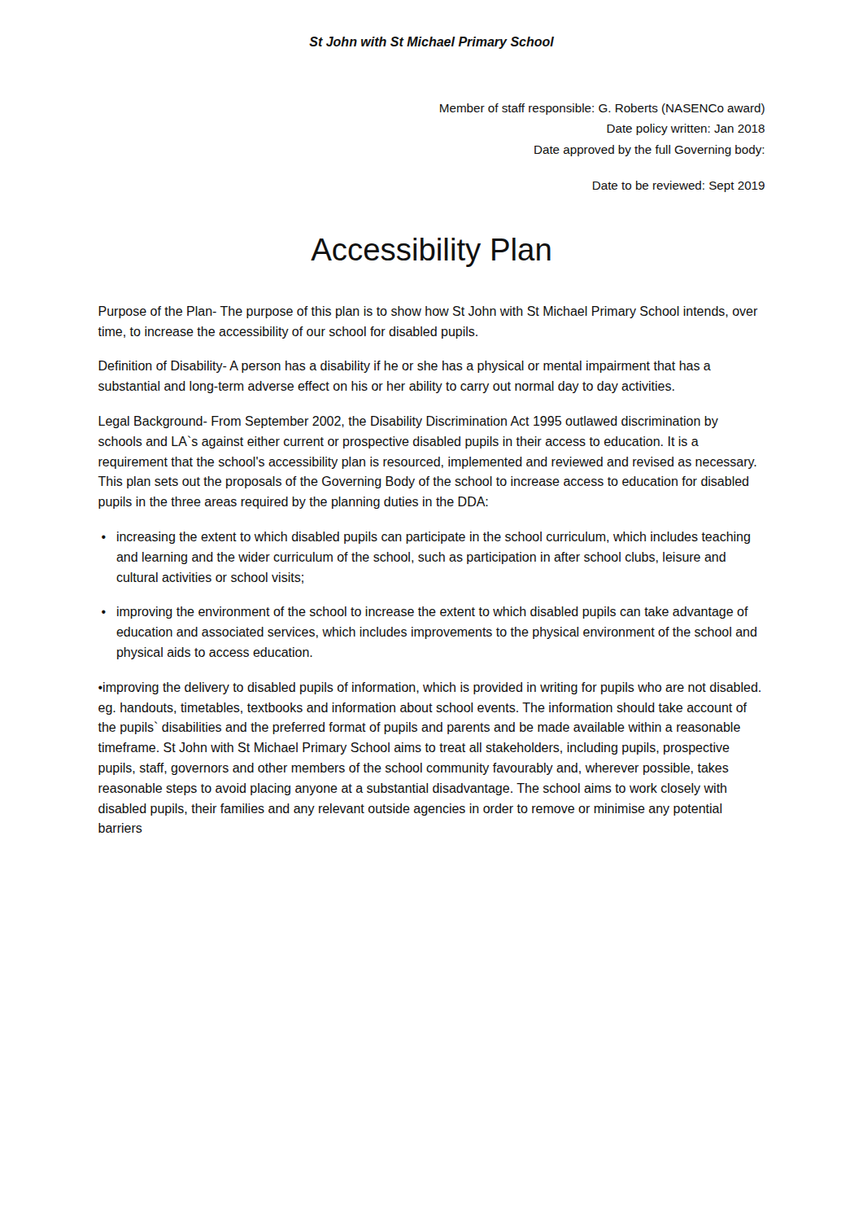St John with St Michael Primary School
Member of staff responsible: G. Roberts (NASENCo award)
Date policy written: Jan 2018
Date approved by the full Governing body:
Date to be reviewed: Sept 2019
Accessibility Plan
Purpose of the Plan- The purpose of this plan is to show how St John with St Michael Primary School intends, over time, to increase the accessibility of our school for disabled pupils.
Definition of Disability- A person has a disability if he or she has a physical or mental impairment that has a substantial and long-term adverse effect on his or her ability to carry out normal day to day activities.
Legal Background- From September 2002, the Disability Discrimination Act 1995 outlawed discrimination by schools and LA`s against either current or prospective disabled pupils in their access to education. It is a requirement that the school's accessibility plan is resourced, implemented and reviewed and revised as necessary. This plan sets out the proposals of the Governing Body of the school to increase access to education for disabled pupils in the three areas required by the planning duties in the DDA:
increasing the extent to which disabled pupils can participate in the school curriculum, which includes teaching and learning and the wider curriculum of the school, such as participation in after school clubs, leisure and cultural activities or school visits;
improving the environment of the school to increase the extent to which disabled pupils can take advantage of education and associated services, which includes improvements to the physical environment of the school and physical aids to access education.
•improving the delivery to disabled pupils of information, which is provided in writing for pupils who are not disabled. eg. handouts, timetables, textbooks and information about school events. The information should take account of the pupils` disabilities and the preferred format of pupils and parents and be made available within a reasonable timeframe. St John with St Michael Primary School aims to treat all stakeholders, including pupils, prospective pupils, staff, governors and other members of the school community favourably and, wherever possible, takes reasonable steps to avoid placing anyone at a substantial disadvantage. The school aims to work closely with disabled pupils, their families and any relevant outside agencies in order to remove or minimise any potential barriers